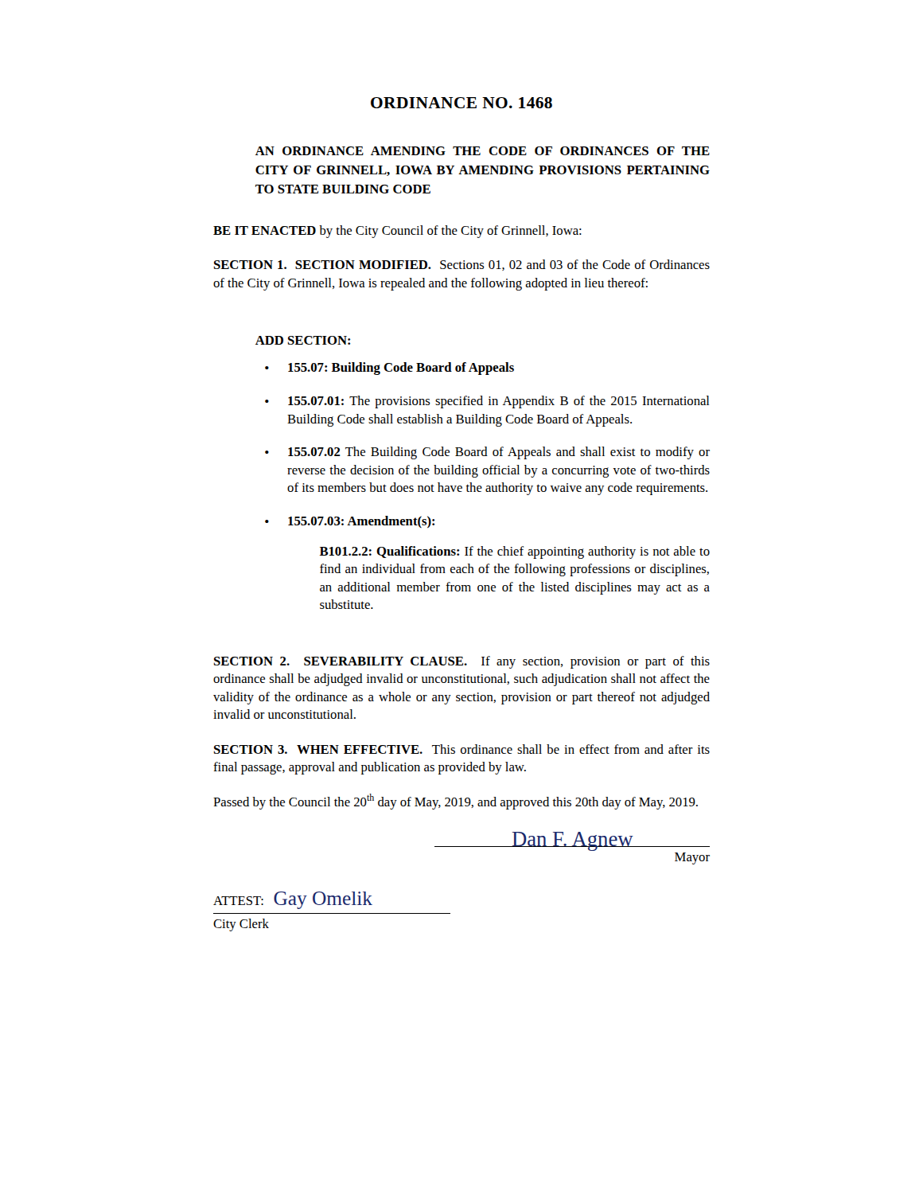ORDINANCE NO. 1468
An Ordinance Amending the Code of Ordinances of the City of Grinnell, Iowa by Amending Provisions Pertaining to State Building Code
BE IT ENACTED by the City Council of the City of Grinnell, Iowa:
SECTION 1. SECTION MODIFIED. Sections 01, 02 and 03 of the Code of Ordinances of the City of Grinnell, Iowa is repealed and the following adopted in lieu thereof:
ADD SECTION:
155.07: Building Code Board of Appeals
155.07.01: The provisions specified in Appendix B of the 2015 International Building Code shall establish a Building Code Board of Appeals.
155.07.02 The Building Code Board of Appeals and shall exist to modify or reverse the decision of the building official by a concurring vote of two-thirds of its members but does not have the authority to waive any code requirements.
155.07.03: Amendment(s):
B101.2.2: Qualifications: If the chief appointing authority is not able to find an individual from each of the following professions or disciplines, an additional member from one of the listed disciplines may act as a substitute.
SECTION 2. SEVERABILITY CLAUSE. If any section, provision or part of this ordinance shall be adjudged invalid or unconstitutional, such adjudication shall not affect the validity of the ordinance as a whole or any section, provision or part thereof not adjudged invalid or unconstitutional.
SECTION 3. WHEN EFFECTIVE. This ordinance shall be in effect from and after its final passage, approval and publication as provided by law.
Passed by the Council the 20th day of May, 2019, and approved this 20th day of May, 2019.
Dan F. Agnew
Mayor
ATTEST: Gay Omelik
City Clerk